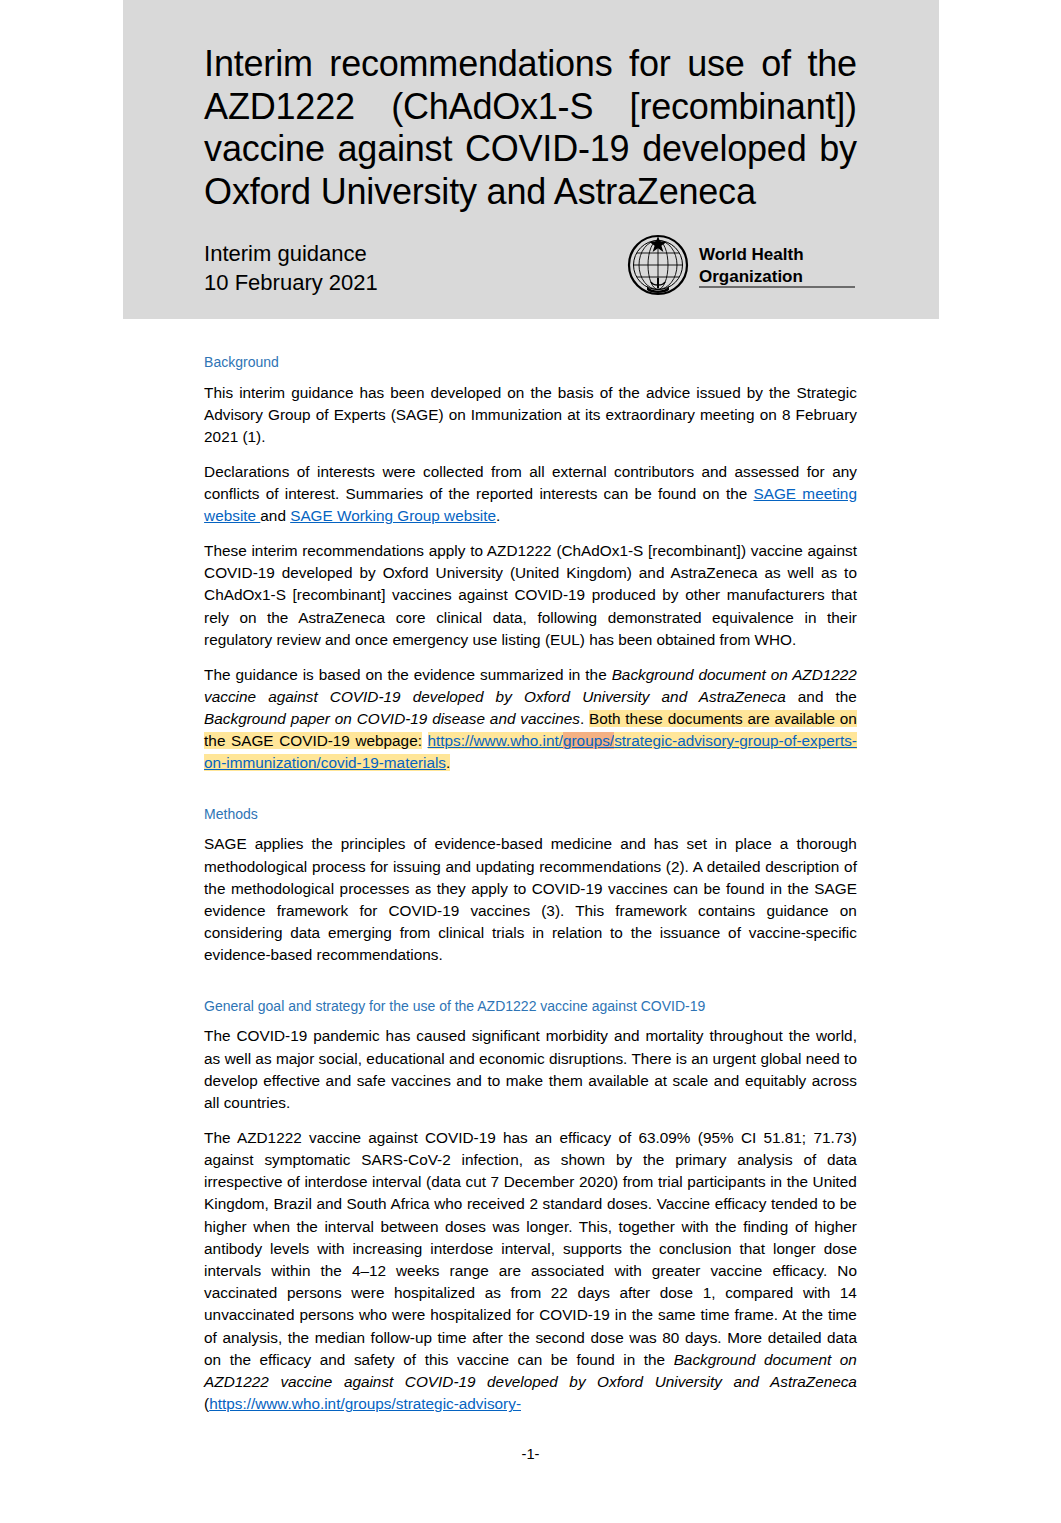Interim recommendations for use of the AZD1222 (ChAdOx1-S [recombinant]) vaccine against COVID-19 developed by Oxford University and AstraZeneca
Interim guidance 10 February 2021
World Health Organization
Background
This interim guidance has been developed on the basis of the advice issued by the Strategic Advisory Group of Experts (SAGE) on Immunization at its extraordinary meeting on 8 February 2021 (1).
Declarations of interests were collected from all external contributors and assessed for any conflicts of interest. Summaries of the reported interests can be found on the SAGE meeting website and SAGE Working Group website.
These interim recommendations apply to AZD1222 (ChAdOx1-S [recombinant]) vaccine against COVID-19 developed by Oxford University (United Kingdom) and AstraZeneca as well as to ChAdOx1-S [recombinant] vaccines against COVID-19 produced by other manufacturers that rely on the AstraZeneca core clinical data, following demonstrated equivalence in their regulatory review and once emergency use listing (EUL) has been obtained from WHO.
The guidance is based on the evidence summarized in the Background document on AZD1222 vaccine against COVID-19 developed by Oxford University and AstraZeneca and the Background paper on COVID-19 disease and vaccines. Both these documents are available on the SAGE COVID-19 webpage: https://www.who.int/groups/strategic-advisory-group-of-experts-on-immunization/covid-19-materials.
Methods
SAGE applies the principles of evidence-based medicine and has set in place a thorough methodological process for issuing and updating recommendations (2). A detailed description of the methodological processes as they apply to COVID-19 vaccines can be found in the SAGE evidence framework for COVID-19 vaccines (3). This framework contains guidance on considering data emerging from clinical trials in relation to the issuance of vaccine-specific evidence-based recommendations.
General goal and strategy for the use of the AZD1222 vaccine against COVID-19
The COVID-19 pandemic has caused significant morbidity and mortality throughout the world, as well as major social, educational and economic disruptions. There is an urgent global need to develop effective and safe vaccines and to make them available at scale and equitably across all countries.
The AZD1222 vaccine against COVID-19 has an efficacy of 63.09% (95% CI 51.81; 71.73) against symptomatic SARS-CoV-2 infection, as shown by the primary analysis of data irrespective of interdose interval (data cut 7 December 2020) from trial participants in the United Kingdom, Brazil and South Africa who received 2 standard doses. Vaccine efficacy tended to be higher when the interval between doses was longer. This, together with the finding of higher antibody levels with increasing interdose interval, supports the conclusion that longer dose intervals within the 4–12 weeks range are associated with greater vaccine efficacy. No vaccinated persons were hospitalized as from 22 days after dose 1, compared with 14 unvaccinated persons who were hospitalized for COVID-19 in the same time frame. At the time of analysis, the median follow-up time after the second dose was 80 days. More detailed data on the efficacy and safety of this vaccine can be found in the Background document on AZD1222 vaccine against COVID-19 developed by Oxford University and AstraZeneca (https://www.who.int/groups/strategic-advisory-
-1-